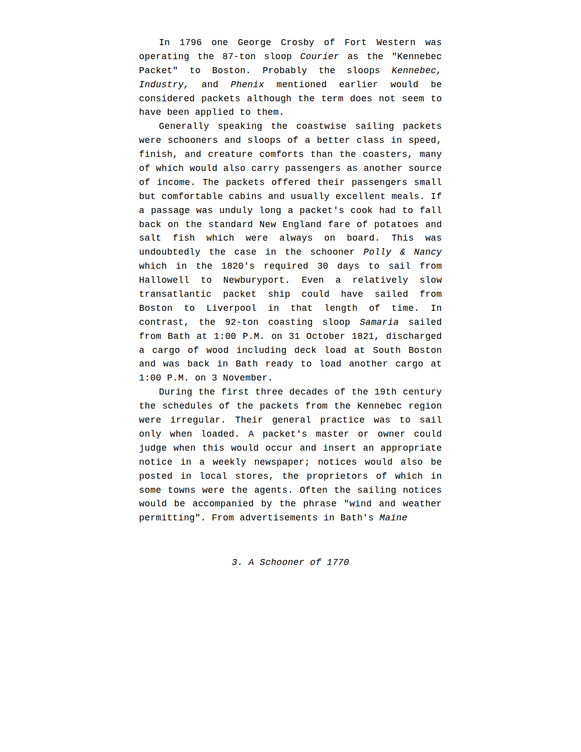In 1796 one George Crosby of Fort Western was operating the 87-ton sloop Courier as the "Kennebec Packet" to Boston. Probably the sloops Kennebec, Industry, and Phenix mentioned earlier would be considered packets although the term does not seem to have been applied to them.
Generally speaking the coastwise sailing packets were schooners and sloops of a better class in speed, finish, and creature comforts than the coasters, many of which would also carry passengers as another source of income. The packets offered their passengers small but comfortable cabins and usually excellent meals. If a passage was unduly long a packet's cook had to fall back on the standard New England fare of potatoes and salt fish which were always on board. This was undoubtedly the case in the schooner Polly & Nancy which in the 1820's required 30 days to sail from Hallowell to Newburyport. Even a relatively slow transatlantic packet ship could have sailed from Boston to Liverpool in that length of time. In contrast, the 92-ton coasting sloop Samaria sailed from Bath at 1:00 P.M. on 31 October 1821, discharged a cargo of wood including deck load at South Boston and was back in Bath ready to load another cargo at 1:00 P.M. on 3 November.
During the first three decades of the 19th century the schedules of the packets from the Kennebec region were irregular. Their general practice was to sail only when loaded. A packet's master or owner could judge when this would occur and insert an appropriate notice in a weekly newspaper; notices would also be posted in local stores, the proprietors of which in some towns were the agents. Often the sailing notices would be accompanied by the phrase "wind and weather permitting". From advertisements in Bath's Maine
3. A Schooner of 1770